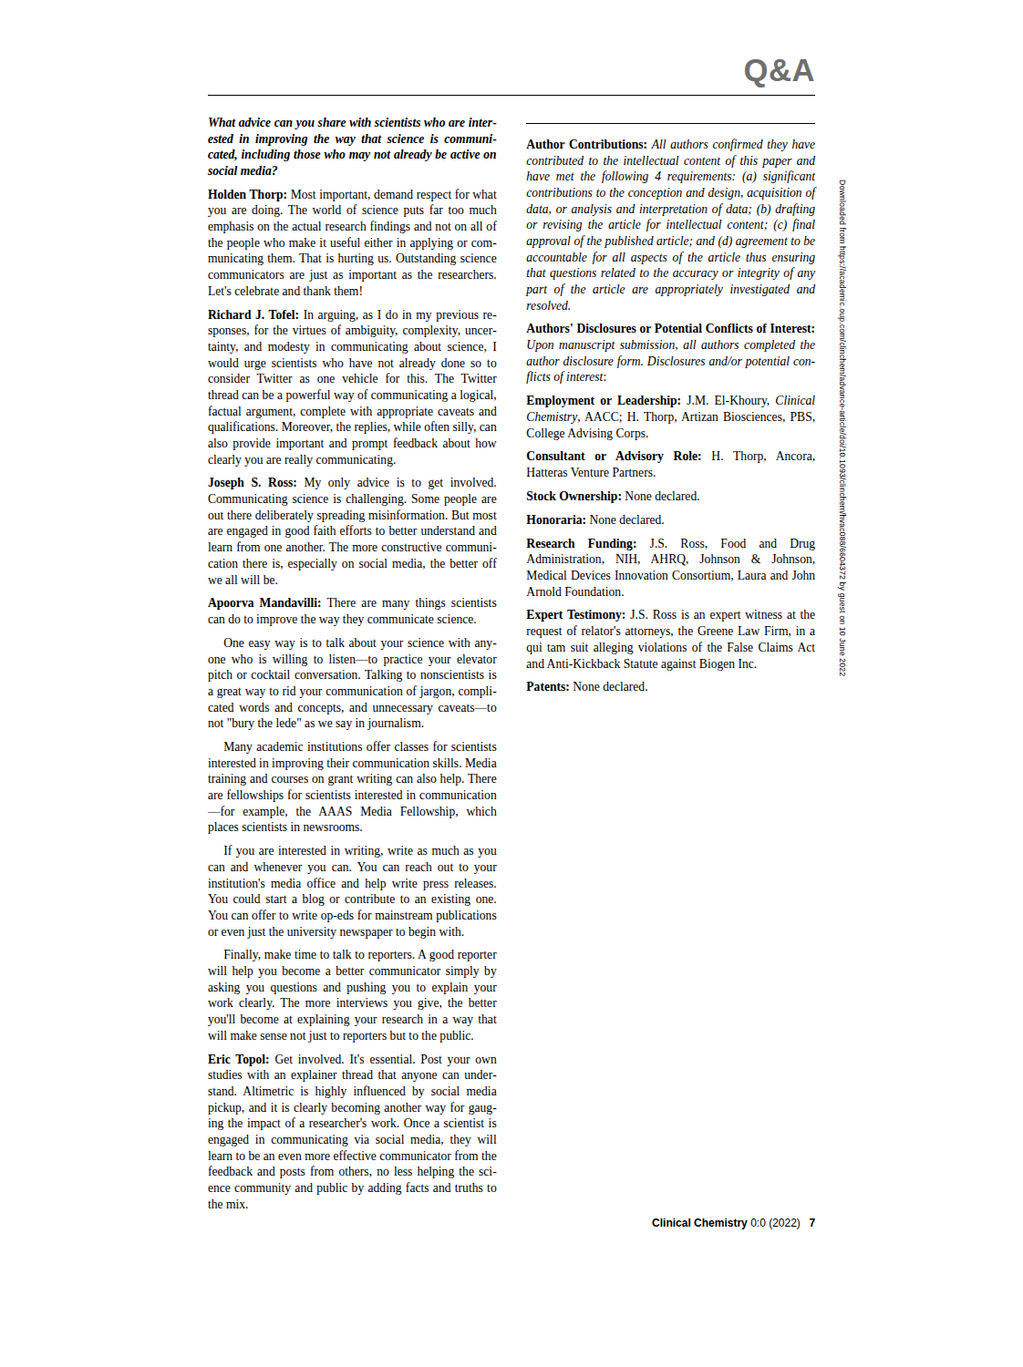Q&A
What advice can you share with scientists who are interested in improving the way that science is communicated, including those who may not already be active on social media?
Holden Thorp: Most important, demand respect for what you are doing. The world of science puts far too much emphasis on the actual research findings and not on all of the people who make it useful either in applying or communicating them. That is hurting us. Outstanding science communicators are just as important as the researchers. Let's celebrate and thank them!
Richard J. Tofel: In arguing, as I do in my previous responses, for the virtues of ambiguity, complexity, uncertainty, and modesty in communicating about science, I would urge scientists who have not already done so to consider Twitter as one vehicle for this. The Twitter thread can be a powerful way of communicating a logical, factual argument, complete with appropriate caveats and qualifications. Moreover, the replies, while often silly, can also provide important and prompt feedback about how clearly you are really communicating.
Joseph S. Ross: My only advice is to get involved. Communicating science is challenging. Some people are out there deliberately spreading misinformation. But most are engaged in good faith efforts to better understand and learn from one another. The more constructive communication there is, especially on social media, the better off we all will be.
Apoorva Mandavilli: There are many things scientists can do to improve the way they communicate science.
One easy way is to talk about your science with anyone who is willing to listen—to practice your elevator pitch or cocktail conversation. Talking to nonscientists is a great way to rid your communication of jargon, complicated words and concepts, and unnecessary caveats—to not "bury the lede" as we say in journalism.
Many academic institutions offer classes for scientists interested in improving their communication skills. Media training and courses on grant writing can also help. There are fellowships for scientists interested in communication—for example, the AAAS Media Fellowship, which places scientists in newsrooms.
If you are interested in writing, write as much as you can and whenever you can. You can reach out to your institution's media office and help write press releases. You could start a blog or contribute to an existing one. You can offer to write op-eds for mainstream publications or even just the university newspaper to begin with.
Finally, make time to talk to reporters. A good reporter will help you become a better communicator simply by asking you questions and pushing you to explain your work clearly. The more interviews you give, the better you'll become at explaining your research in a way that will make sense not just to reporters but to the public.
Eric Topol: Get involved. It's essential. Post your own studies with an explainer thread that anyone can understand. Altimetric is highly influenced by social media pickup, and it is clearly becoming another way for gauging the impact of a researcher's work. Once a scientist is engaged in communicating via social media, they will learn to be an even more effective communicator from the feedback and posts from others, no less helping the science community and public by adding facts and truths to the mix.
Author Contributions: All authors confirmed they have contributed to the intellectual content of this paper and have met the following 4 requirements: (a) significant contributions to the conception and design, acquisition of data, or analysis and interpretation of data; (b) drafting or revising the article for intellectual content; (c) final approval of the published article; and (d) agreement to be accountable for all aspects of the article thus ensuring that questions related to the accuracy or integrity of any part of the article are appropriately investigated and resolved.
Authors' Disclosures or Potential Conflicts of Interest: Upon manuscript submission, all authors completed the author disclosure form. Disclosures and/or potential conflicts of interest:
Employment or Leadership: J.M. El-Khoury, Clinical Chemistry, AACC; H. Thorp, Artizan Biosciences, PBS, College Advising Corps.
Consultant or Advisory Role: H. Thorp, Ancora, Hatteras Venture Partners.
Stock Ownership: None declared.
Honoraria: None declared.
Research Funding: J.S. Ross, Food and Drug Administration, NIH, AHRQ, Johnson & Johnson, Medical Devices Innovation Consortium, Laura and John Arnold Foundation.
Expert Testimony: J.S. Ross is an expert witness at the request of relator's attorneys, the Greene Law Firm, in a qui tam suit alleging violations of the False Claims Act and Anti-Kickback Statute against Biogen Inc.
Patents: None declared.
Downloaded from https://academic.oup.com/clinchem/advance-article/doi/10.1093/clinchem/hvac088/6604372 by guest on 10 June 2022
Clinical Chemistry 0:0 (2022)7